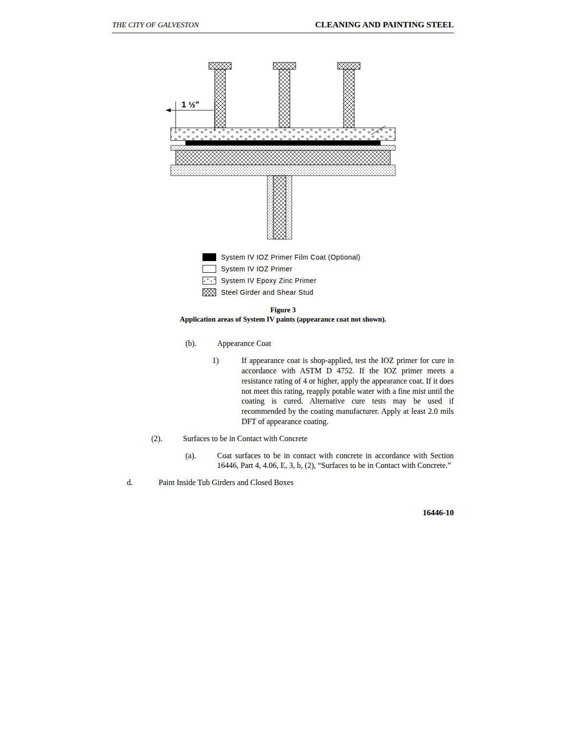THE CITY OF GALVESTON
CLEANING AND PAINTING STEEL
1 ½"
System IV IOZ Primer Film Coat (Optional)
System IV IOZ Primer
System IV Epoxy Zinc Primer
Steel Girder and Shear Stud
Figure 3 Application areas of System IV paints (appearance coat not shown).
(b). Appearance Coat
1) If appearance coat is shop-applied, test the IOZ primer for cure in accordance with ASTM D 4752. If the IOZ primer meets a resistance rating of 4 or higher, apply the appearance coat. If it does not meet this rating, reapply potable water with a fine mist until the coating is cured. Alternative cure tests may be used if recommended by the coating manufacturer. Apply at least 2.0 mils DFT of appearance coating.
(2). Surfaces to be in Contact with Concrete
(a). Coat surfaces to be in contact with concrete in accordance with Section 16446, Part 4, 4.06, E, 3, b, (2), “Surfaces to be in Contact with Concrete.”
d. Paint Inside Tub Girders and Closed Boxes
16446-10